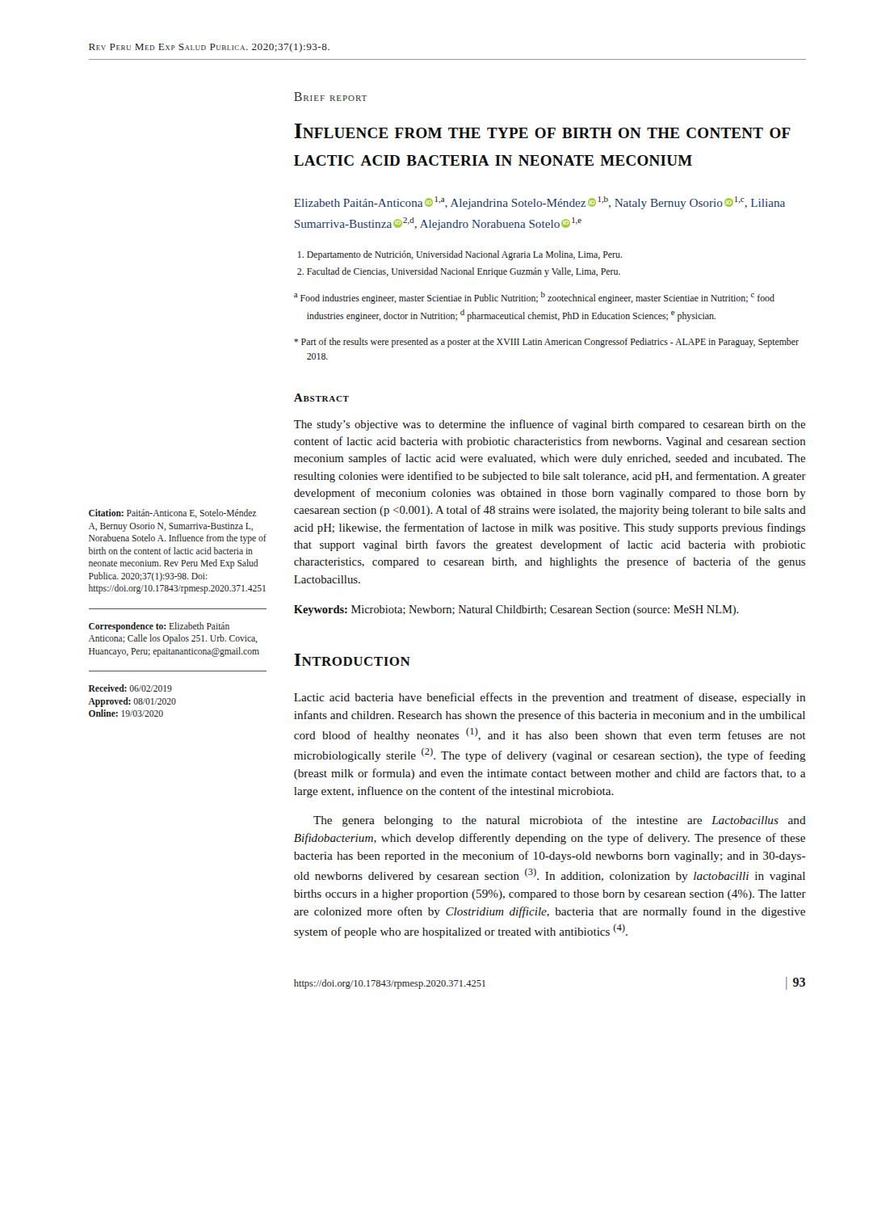Rev Peru Med Exp Salud Publica. 2020;37(1):93-8.
Citation: Paitán-Anticona E, Sotelo-Méndez A, Bernuy Osorio N, Sumarriva-Bustinza L, Norabuena Sotelo A. Influence from the type of birth on the content of lactic acid bacteria in neonate meconium. Rev Peru Med Exp Salud Publica. 2020;37(1):93-98. Doi: https://doi.org/10.17843/rpmesp.2020.371.4251
Correspondence to: Elizabeth Paitán Anticona; Calle los Opalos 251. Urb. Covica, Huancayo, Peru; epaitananticona@gmail.com
Received: 06/02/2019
Approved: 08/01/2020
Online: 19/03/2020
Brief report
Influence from the type of birth on the content of lactic acid bacteria in neonate meconium
Elizabeth Paitán-Anticona1,a, Alejandrina Sotelo-Méndez1,b, Nataly Bernuy Osorio1,c, Liliana Sumarriva-Bustinza2,d, Alejandro Norabuena Sotelo1,e
Departamento de Nutrición, Universidad Nacional Agraria La Molina, Lima, Peru.
Facultad de Ciencias, Universidad Nacional Enrique Guzmán y Valle, Lima, Peru.
a Food industries engineer, master Scientiae in Public Nutrition; b zootechnical engineer, master Scientiae in Nutrition; c food industries engineer, doctor in Nutrition; d pharmaceutical chemist, PhD in Education Sciences; e physician.
* Part of the results were presented as a poster at the XVIII Latin American Congressof Pediatrics - ALAPE in Paraguay, September 2018.
Abstract
The study’s objective was to determine the influence of vaginal birth compared to cesarean birth on the content of lactic acid bacteria with probiotic characteristics from newborns. Vaginal and cesarean section meconium samples of lactic acid were evaluated, which were duly enriched, seeded and incubated. The resulting colonies were identified to be subjected to bile salt tolerance, acid pH, and fermentation. A greater development of meconium colonies was obtained in those born vaginally compared to those born by caesarean section (p <0.001). A total of 48 strains were isolated, the majority being tolerant to bile salts and acid pH; likewise, the fermentation of lactose in milk was positive. This study supports previous findings that support vaginal birth favors the greatest development of lactic acid bacteria with probiotic characteristics, compared to cesarean birth, and highlights the presence of bacteria of the genus Lactobacillus.
Keywords: Microbiota; Newborn; Natural Childbirth; Cesarean Section (source: MeSH NLM).
Introduction
Lactic acid bacteria have beneficial effects in the prevention and treatment of disease, especially in infants and children. Research has shown the presence of this bacteria in meconium and in the umbilical cord blood of healthy neonates (1), and it has also been shown that even term fetuses are not microbiologically sterile (2). The type of delivery (vaginal or cesarean section), the type of feeding (breast milk or formula) and even the intimate contact between mother and child are factors that, to a large extent, influence on the content of the intestinal microbiota.
The genera belonging to the natural microbiota of the intestine are Lactobacillus and Bifidobacterium, which develop differently depending on the type of delivery. The presence of these bacteria has been reported in the meconium of 10-days-old newborns born vaginally; and in 30-days-old newborns delivered by cesarean section (3). In addition, colonization by lactobacilli in vaginal births occurs in a higher proportion (59%), compared to those born by cesarean section (4%). The latter are colonized more often by Clostridium difficile, bacteria that are normally found in the digestive system of people who are hospitalized or treated with antibiotics (4).
https://doi.org/10.17843/rpmesp.2020.371.4251 |93